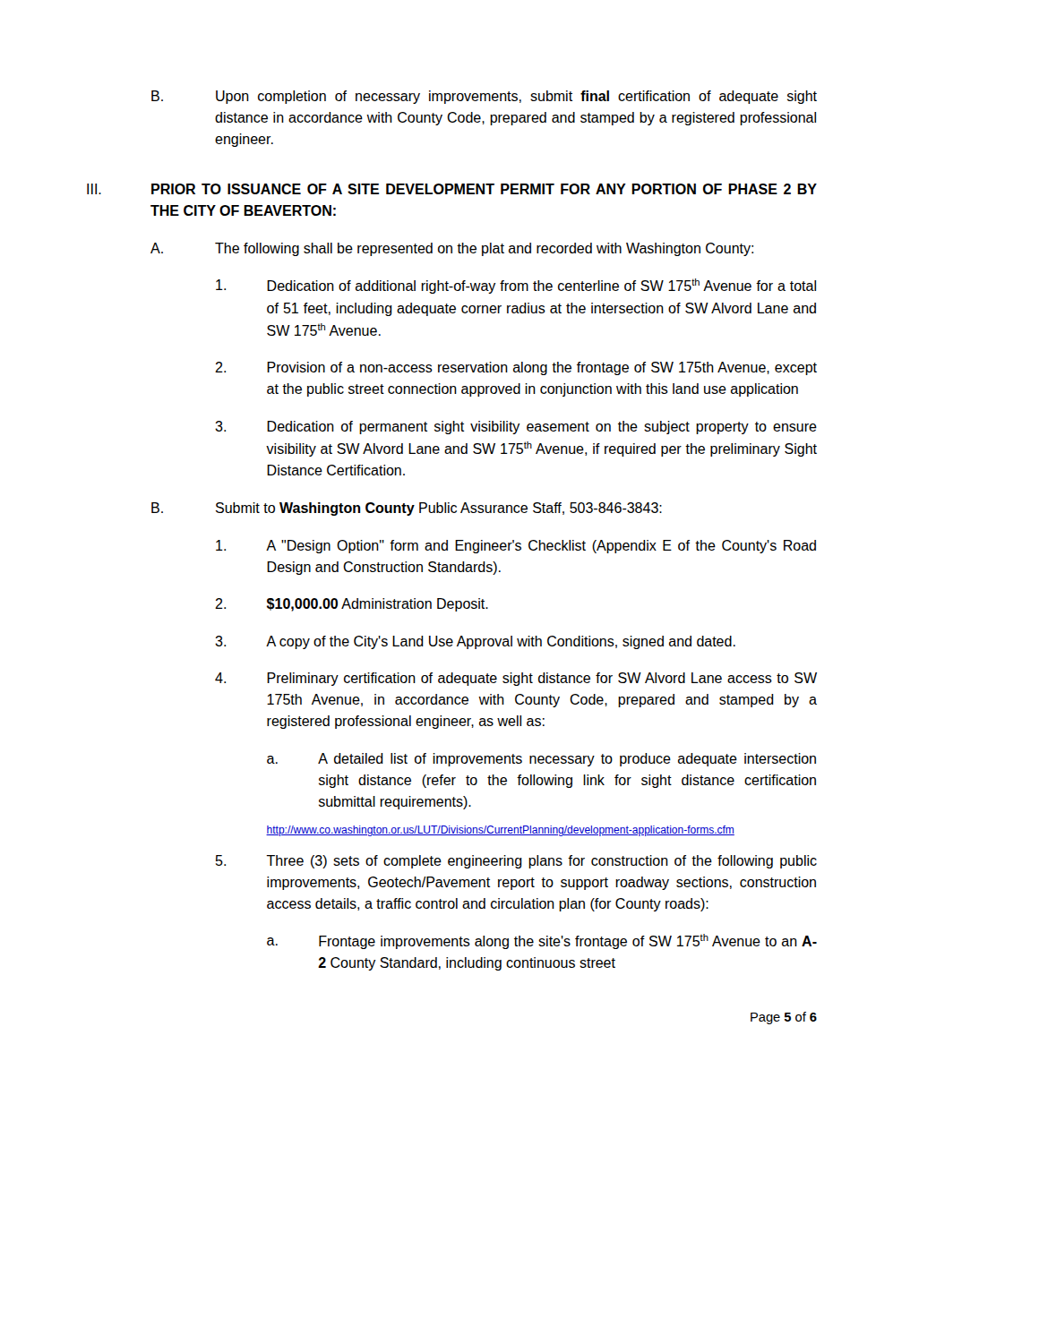B.
Upon completion of necessary improvements, submit final certification of adequate sight distance in accordance with County Code, prepared and stamped by a registered professional engineer.
III.
PRIOR TO ISSUANCE OF A SITE DEVELOPMENT PERMIT FOR ANY PORTION OF PHASE 2 BY THE CITY OF BEAVERTON:
A.
The following shall be represented on the plat and recorded with Washington County:
1.
Dedication of additional right-of-way from the centerline of SW 175th Avenue for a total of 51 feet, including adequate corner radius at the intersection of SW Alvord Lane and SW 175th Avenue.
2.
Provision of a non-access reservation along the frontage of SW 175th Avenue, except at the public street connection approved in conjunction with this land use application
3.
Dedication of permanent sight visibility easement on the subject property to ensure visibility at SW Alvord Lane and SW 175th Avenue, if required per the preliminary Sight Distance Certification.
B.
Submit to Washington County Public Assurance Staff, 503-846-3843:
1.
A "Design Option" form and Engineer's Checklist (Appendix E of the County's Road Design and Construction Standards).
2.
$10,000.00 Administration Deposit.
3.
A copy of the City's Land Use Approval with Conditions, signed and dated.
4.
Preliminary certification of adequate sight distance for SW Alvord Lane access to SW 175th Avenue, in accordance with County Code, prepared and stamped by a registered professional engineer, as well as:
a.
A detailed list of improvements necessary to produce adequate intersection sight distance (refer to the following link for sight distance certification submittal requirements).
http://www.co.washington.or.us/LUT/Divisions/CurrentPlanning/development-application-forms.cfm
5.
Three (3) sets of complete engineering plans for construction of the following public improvements, Geotech/Pavement report to support roadway sections, construction access details, a traffic control and circulation plan (for County roads):
a.
Frontage improvements along the site's frontage of SW 175th Avenue to an A-2 County Standard, including continuous street
Page 5 of 6